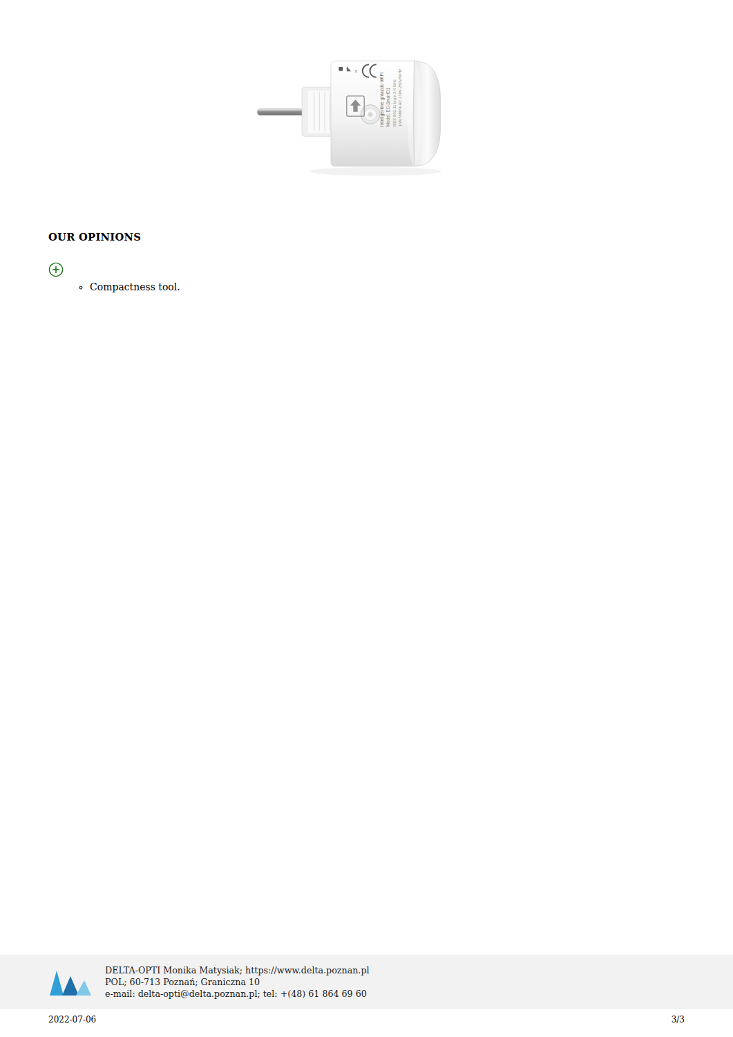Inteligentne gniazdo WIFI Model: EC-SmartD1 IEEE 802.11 b/g/n 2.4 GHz 16A/3680W AC 230V-250V/50Hz X
OUR OPINIONS
Compactness tool.
DELTA-OPTI Monika Matysiak; https://www.delta.poznan.pl
POL; 60-713 Poznań; Graniczna 10
e-mail: delta-opti@delta.poznan.pl; tel: +(48) 61 864 69 60
2022-07-06 3/3